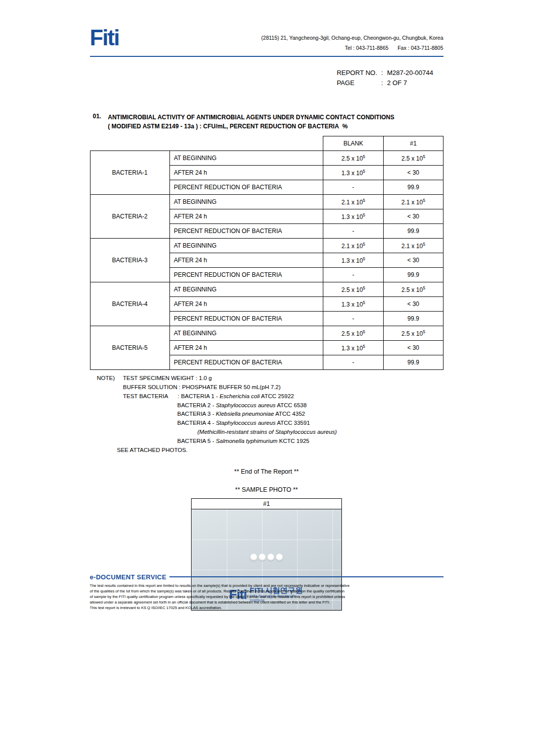Fiti
(28115) 21, Yangcheong-3gil, Ochang-eup, Cheongwon-gu, Chungbuk, Korea
Tel : 043-711-8865Fax : 043-711-8805
| REPORT NO. | : | M287-20-00744 |
| PAGE | : | 2 OF 7 |
01.
ANTIMICROBIAL ACTIVITY OF ANTIMICROBIAL AGENTS UNDER DYNAMIC CONTACT CONDITIONS
( MODIFIED ASTM E2149 - 13a ) : CFU/mL, PERCENT REDUCTION OF BACTERIA %
| | | BLANK | #1 |
| --- | --- | --- | --- |
| BACTERIA-1 | AT BEGINNING | 2.5 x 10 5 | 2.5 x 10 5 |
| AFTER 24 h | 1.3 x 10 5 | < 30 |
| PERCENT REDUCTION OF BACTERIA | - | 99.9 |
| BACTERIA-2 | AT BEGINNING | 2.1 x 10 5 | 2.1 x 10 5 |
| AFTER 24 h | 1.3 x 10 5 | < 30 |
| PERCENT REDUCTION OF BACTERIA | - | 99.9 |
| BACTERIA-3 | AT BEGINNING | 2.1 x 10 5 | 2.1 x 10 5 |
| AFTER 24 h | 1.3 x 10 5 | < 30 |
| PERCENT REDUCTION OF BACTERIA | - | 99.9 |
| BACTERIA-4 | AT BEGINNING | 2.5 x 10 5 | 2.5 x 10 5 |
| AFTER 24 h | 1.3 x 10 5 | < 30 |
| PERCENT REDUCTION OF BACTERIA | - | 99.9 |
| BACTERIA-5 | AT BEGINNING | 2.5 x 10 5 | 2.5 x 10 5 |
| AFTER 24 h | 1.3 x 10 5 | < 30 |
| PERCENT REDUCTION OF BACTERIA | - | 99.9 |
NOTE)
TEST SPECIMEN WEIGHT : 1.0 g
BUFFER SOLUTION : PHOSPHATE BUFFER 50 mL(pH 7.2)
TEST BACTERIA : BACTERIA 1 - Escherichia coli ATCC 25922
BACTERIA 2 - Staphylococcus aureus ATCC 6538
BACTERIA 3 - Klebsiella pneumoniae ATCC 4352
BACTERIA 4 - Staphylococcus aureus ATCC 33591
(Methicillin-resistant strains of Staphylococcus aureus)
BACTERIA 5 - Salmonella typhimurium KCTC 1925
SEE ATTACHED PHOTOS.
** End of The Report **
** SAMPLE PHOTO **
| #1 |
| --- |
| Fiti FITI 시험연구원 FITI Testing & Research Institute |
e-DOCUMENT SERVICE
The test results contained in this report are limited to results on the sample(s) that is provided by client and are not necessarily indicative or representative
of the qualities of the lot from which the sample(s) was taken or of all products. Results contained in this report are not based on the quality certification
of sample by the FITI quality certification program unless specifically requested by the client. Further use of the results of this report is prohibited unless
allowed under a separate agreement set forth in an official document that is established between the client identified on this letter and the FITI.
This test report is irrelevant to KS Q ISO/IEC 17025 and KOLAS accreditation.